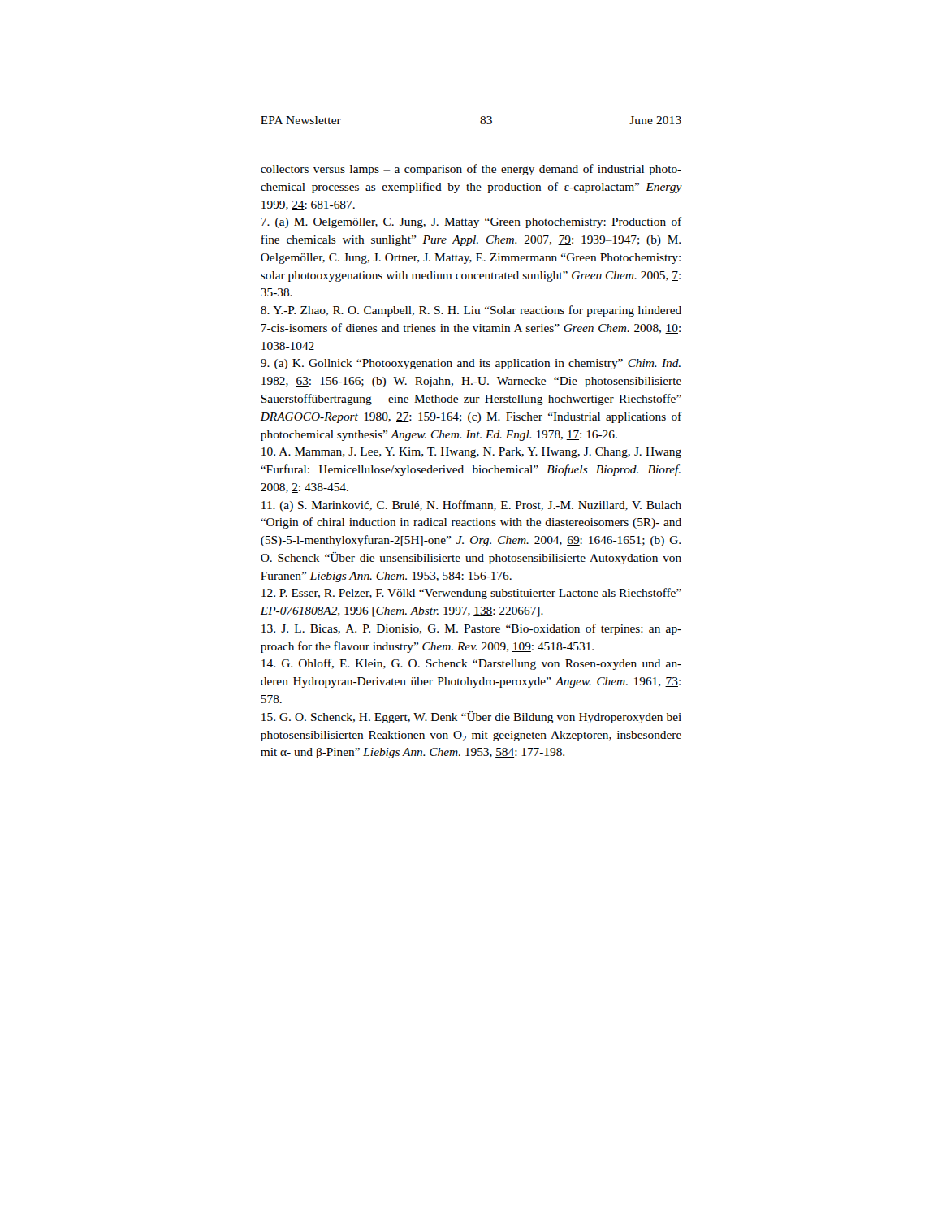EPA Newsletter 83 June 2013
collectors versus lamps – a comparison of the energy demand of industrial photochemical processes as exemplified by the production of ε-caprolactam” Energy 1999, 24: 681-687.
7. (a) M. Oelgemöller, C. Jung, J. Mattay “Green photochemistry: Production of fine chemicals with sunlight” Pure Appl. Chem. 2007, 79: 1939–1947; (b) M. Oelgemöller, C. Jung, J. Ortner, J. Mattay, E. Zimmermann “Green Photochemistry: solar photooxygenations with medium concentrated sunlight” Green Chem. 2005, 7: 35-38.
8. Y.-P. Zhao, R. O. Campbell, R. S. H. Liu “Solar reactions for preparing hindered 7-cis-isomers of dienes and trienes in the vitamin A series” Green Chem. 2008, 10: 1038-1042
9. (a) K. Gollnick “Photooxygenation and its application in chemistry” Chim. Ind. 1982, 63: 156-166; (b) W. Rojahn, H.-U. Warnecke “Die photosensibilisierte Sauerstoffübertragung – eine Methode zur Herstellung hochwertiger Riechstoffe” DRAGOCO-Report 1980, 27: 159-164; (c) M. Fischer “Industrial applications of photochemical synthesis” Angew. Chem. Int. Ed. Engl. 1978, 17: 16-26.
10. A. Mamman, J. Lee, Y. Kim, T. Hwang, N. Park, Y. Hwang, J. Chang, J. Hwang “Furfural: Hemicellulose/xylosederived biochemical” Biofuels Bioprod. Bioref. 2008, 2: 438-454.
11. (a) S. Marinković, C. Brulé, N. Hoffmann, E. Prost, J.-M. Nuzillard, V. Bulach “Origin of chiral induction in radical reactions with the diastereoisomers (5R)- and (5S)-5-l-menthyloxyfuran-2[5H]-one” J. Org. Chem. 2004, 69: 1646-1651; (b) G. O. Schenck “Über die unsensibilisierte und photosensibilisierte Autoxydation von Furanen” Liebigs Ann. Chem. 1953, 584: 156-176.
12. P. Esser, R. Pelzer, F. Völkl “Verwendung substituierter Lactone als Riechstoffe” EP-0761808A2, 1996 [Chem. Abstr. 1997, 138: 220667].
13. J. L. Bicas, A. P. Dionisio, G. M. Pastore “Bio-oxidation of terpines: an approach for the flavour industry” Chem. Rev. 2009, 109: 4518-4531.
14. G. Ohloff, E. Klein, G. O. Schenck “Darstellung von Rosen-oxyden und anderen Hydropyran-Derivaten über Photohydro-peroxyde” Angew. Chem. 1961, 73: 578.
15. G. O. Schenck, H. Eggert, W. Denk “Über die Bildung von Hydroperoxyden bei photosensibilisierten Reaktionen von O2 mit geeigneten Akzeptoren, insbesondere mit α- und β-Pinen” Liebigs Ann. Chem. 1953, 584: 177-198.